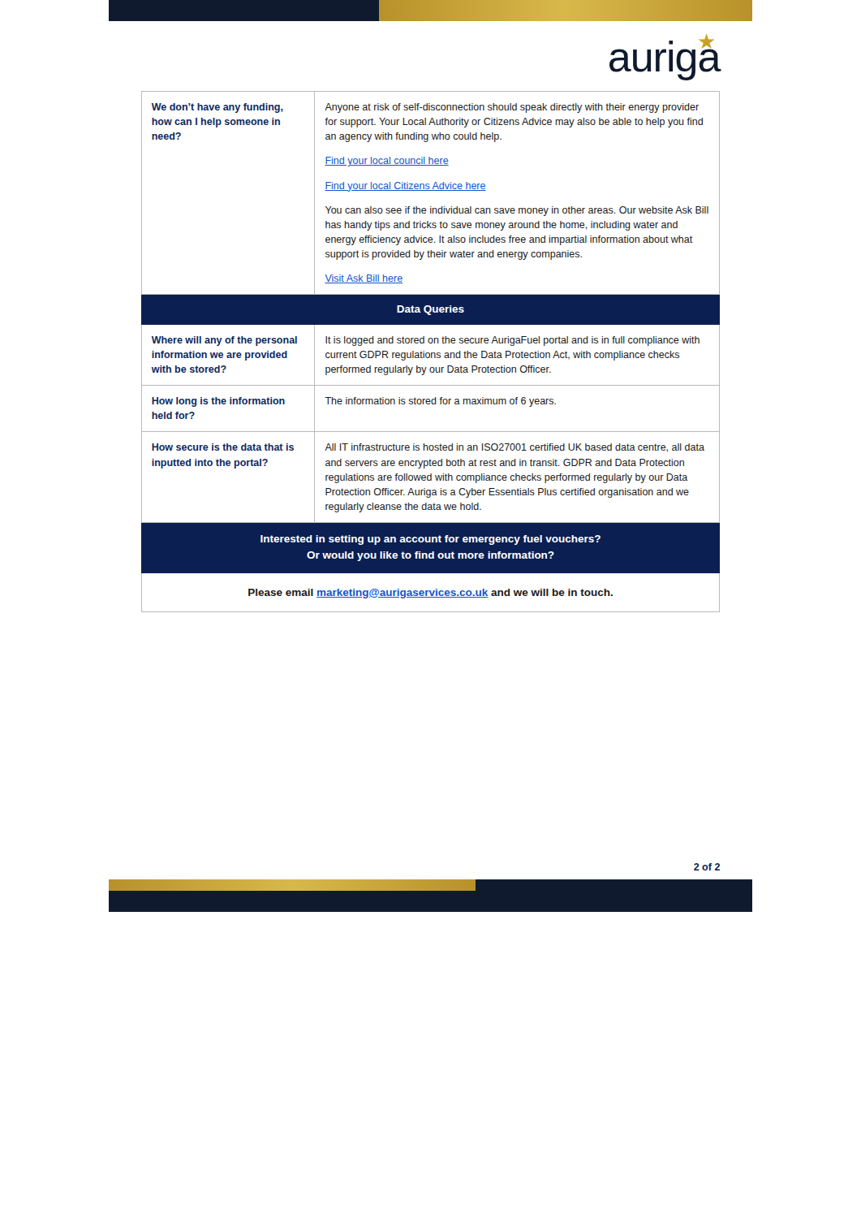★auriga
| We don’t have any funding, how can I help someone in need? | Anyone at risk of self-disconnection should speak directly with their energy provider for support. Your Local Authority or Citizens Advice may also be able to help you find an agency with funding who could help. Find your local council here Find your local Citizens Advice here You can also see if the individual can save money in other areas. Our website Ask Bill has handy tips and tricks to save money around the home, including water and energy efficiency advice. It also includes free and impartial information about what support is provided by their water and energy companies. Visit Ask Bill here |
| Data Queries |
| Where will any of the personal information we are provided with be stored? | It is logged and stored on the secure AurigaFuel portal and is in full compliance with current GDPR regulations and the Data Protection Act, with compliance checks performed regularly by our Data Protection Officer. |
| How long is the information held for? | The information is stored for a maximum of 6 years. |
| How secure is the data that is inputted into the portal? | All IT infrastructure is hosted in an ISO27001 certified UK based data centre, all data and servers are encrypted both at rest and in transit. GDPR and Data Protection regulations are followed with compliance checks performed regularly by our Data Protection Officer. Auriga is a Cyber Essentials Plus certified organisation and we regularly cleanse the data we hold. |
| Interested in setting up an account for emergency fuel vouchers? Or would you like to find out more information? |
| Please email marketing@aurigaservices.co.uk and we will be in touch. |
2 of 2